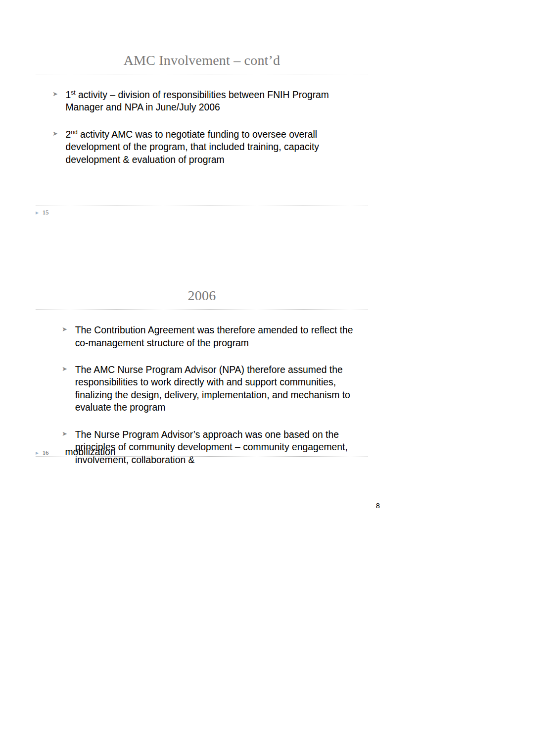AMC Involvement – cont’d
1st activity – division of responsibilities between FNIH Program Manager and NPA in June/July 2006
2nd activity AMC was to negotiate funding to oversee overall development of the program, that included training, capacity development & evaluation of program
▸ 15
2006
The Contribution Agreement was therefore amended to reflect the co-management structure of the program
The AMC Nurse Program Advisor (NPA) therefore assumed the responsibilities to work directly with and support communities, finalizing the design, delivery, implementation, and mechanism to evaluate the program
The Nurse Program Advisor’s approach was one based on the principles of community development – community engagement, involvement, collaboration &
▸ 16
mobilization
8